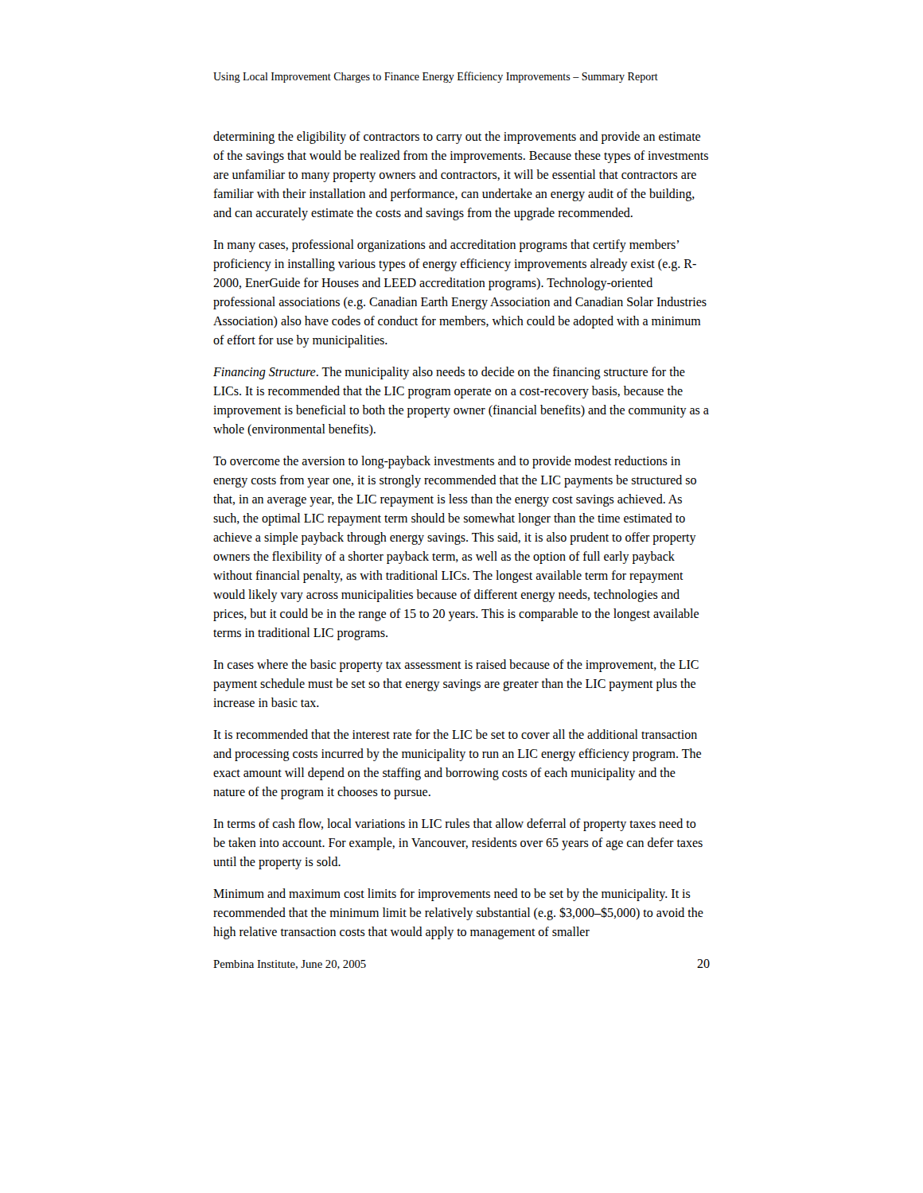Using Local Improvement Charges to Finance Energy Efficiency Improvements – Summary Report
determining the eligibility of contractors to carry out the improvements and provide an estimate of the savings that would be realized from the improvements. Because these types of investments are unfamiliar to many property owners and contractors, it will be essential that contractors are familiar with their installation and performance, can undertake an energy audit of the building, and can accurately estimate the costs and savings from the upgrade recommended.
In many cases, professional organizations and accreditation programs that certify members’ proficiency in installing various types of energy efficiency improvements already exist (e.g. R-2000, EnerGuide for Houses and LEED accreditation programs). Technology-oriented professional associations (e.g. Canadian Earth Energy Association and Canadian Solar Industries Association) also have codes of conduct for members, which could be adopted with a minimum of effort for use by municipalities.
Financing Structure. The municipality also needs to decide on the financing structure for the LICs. It is recommended that the LIC program operate on a cost-recovery basis, because the improvement is beneficial to both the property owner (financial benefits) and the community as a whole (environmental benefits).
To overcome the aversion to long-payback investments and to provide modest reductions in energy costs from year one, it is strongly recommended that the LIC payments be structured so that, in an average year, the LIC repayment is less than the energy cost savings achieved. As such, the optimal LIC repayment term should be somewhat longer than the time estimated to achieve a simple payback through energy savings. This said, it is also prudent to offer property owners the flexibility of a shorter payback term, as well as the option of full early payback without financial penalty, as with traditional LICs. The longest available term for repayment would likely vary across municipalities because of different energy needs, technologies and prices, but it could be in the range of 15 to 20 years. This is comparable to the longest available terms in traditional LIC programs.
In cases where the basic property tax assessment is raised because of the improvement, the LIC payment schedule must be set so that energy savings are greater than the LIC payment plus the increase in basic tax.
It is recommended that the interest rate for the LIC be set to cover all the additional transaction and processing costs incurred by the municipality to run an LIC energy efficiency program. The exact amount will depend on the staffing and borrowing costs of each municipality and the nature of the program it chooses to pursue.
In terms of cash flow, local variations in LIC rules that allow deferral of property taxes need to be taken into account. For example, in Vancouver, residents over 65 years of age can defer taxes until the property is sold.
Minimum and maximum cost limits for improvements need to be set by the municipality. It is recommended that the minimum limit be relatively substantial (e.g. $3,000–$5,000) to avoid the high relative transaction costs that would apply to management of smaller
Pembina Institute, June 20, 2005 20